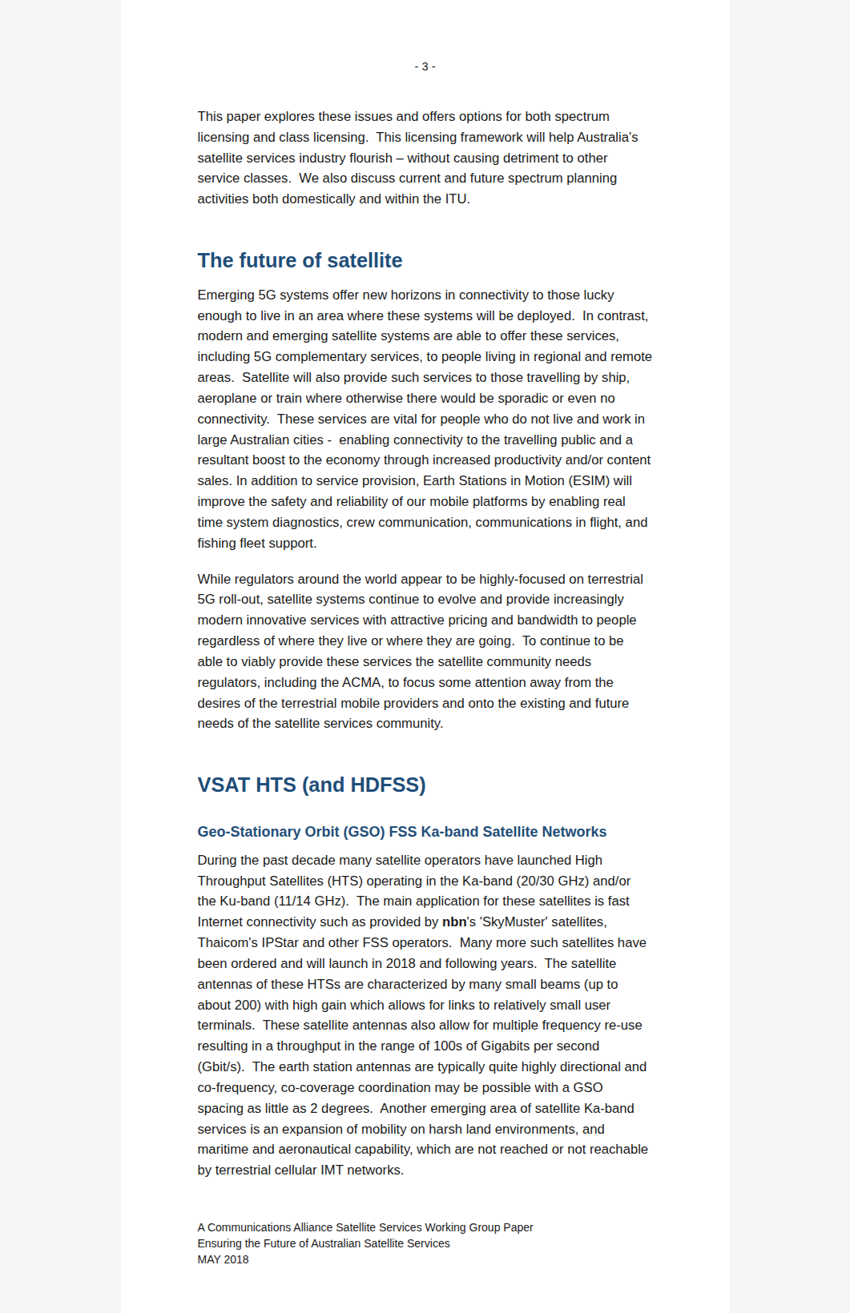- 3 -
This paper explores these issues and offers options for both spectrum licensing and class licensing. This licensing framework will help Australia's satellite services industry flourish – without causing detriment to other service classes. We also discuss current and future spectrum planning activities both domestically and within the ITU.
The future of satellite
Emerging 5G systems offer new horizons in connectivity to those lucky enough to live in an area where these systems will be deployed. In contrast, modern and emerging satellite systems are able to offer these services, including 5G complementary services, to people living in regional and remote areas. Satellite will also provide such services to those travelling by ship, aeroplane or train where otherwise there would be sporadic or even no connectivity. These services are vital for people who do not live and work in large Australian cities - enabling connectivity to the travelling public and a resultant boost to the economy through increased productivity and/or content sales. In addition to service provision, Earth Stations in Motion (ESIM) will improve the safety and reliability of our mobile platforms by enabling real time system diagnostics, crew communication, communications in flight, and fishing fleet support.
While regulators around the world appear to be highly-focused on terrestrial 5G roll-out, satellite systems continue to evolve and provide increasingly modern innovative services with attractive pricing and bandwidth to people regardless of where they live or where they are going. To continue to be able to viably provide these services the satellite community needs regulators, including the ACMA, to focus some attention away from the desires of the terrestrial mobile providers and onto the existing and future needs of the satellite services community.
VSAT HTS (and HDFSS)
Geo-Stationary Orbit (GSO) FSS Ka-band Satellite Networks
During the past decade many satellite operators have launched High Throughput Satellites (HTS) operating in the Ka-band (20/30 GHz) and/or the Ku-band (11/14 GHz). The main application for these satellites is fast Internet connectivity such as provided by nbn's 'SkyMuster' satellites, Thaicom's IPStar and other FSS operators. Many more such satellites have been ordered and will launch in 2018 and following years. The satellite antennas of these HTSs are characterized by many small beams (up to about 200) with high gain which allows for links to relatively small user terminals. These satellite antennas also allow for multiple frequency re-use resulting in a throughput in the range of 100s of Gigabits per second (Gbit/s). The earth station antennas are typically quite highly directional and co-frequency, co-coverage coordination may be possible with a GSO spacing as little as 2 degrees. Another emerging area of satellite Ka-band services is an expansion of mobility on harsh land environments, and maritime and aeronautical capability, which are not reached or not reachable by terrestrial cellular IMT networks.
A Communications Alliance Satellite Services Working Group Paper
Ensuring the Future of Australian Satellite Services
MAY 2018